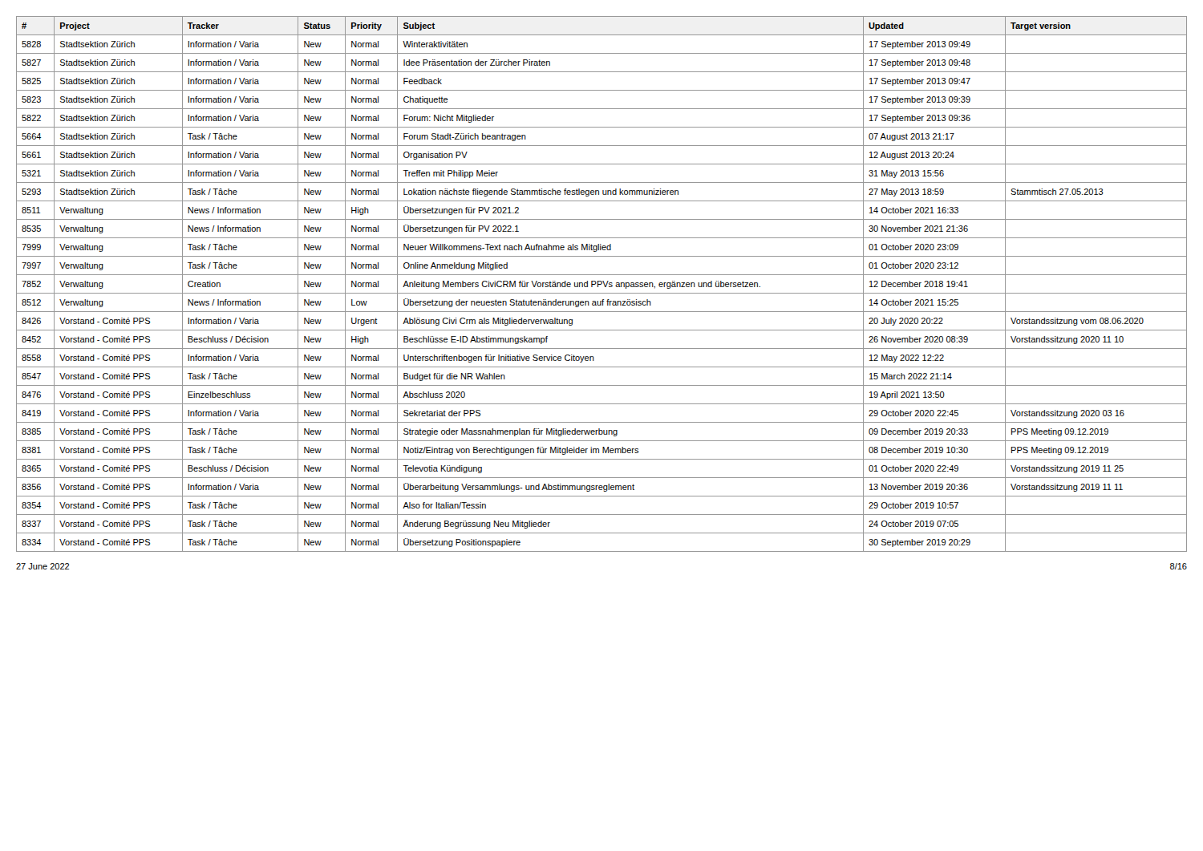| # | Project | Tracker | Status | Priority | Subject | Updated | Target version |
| --- | --- | --- | --- | --- | --- | --- | --- |
| 5828 | Stadtsektion Zürich | Information / Varia | New | Normal | Winteraktivitäten | 17 September 2013 09:49 | |
| 5827 | Stadtsektion Zürich | Information / Varia | New | Normal | Idee Präsentation der Zürcher Piraten | 17 September 2013 09:48 | |
| 5825 | Stadtsektion Zürich | Information / Varia | New | Normal | Feedback | 17 September 2013 09:47 | |
| 5823 | Stadtsektion Zürich | Information / Varia | New | Normal | Chatiquette | 17 September 2013 09:39 | |
| 5822 | Stadtsektion Zürich | Information / Varia | New | Normal | Forum: Nicht Mitglieder | 17 September 2013 09:36 | |
| 5664 | Stadtsektion Zürich | Task / Tâche | New | Normal | Forum Stadt-Zürich beantragen | 07 August 2013 21:17 | |
| 5661 | Stadtsektion Zürich | Information / Varia | New | Normal | Organisation PV | 12 August 2013 20:24 | |
| 5321 | Stadtsektion Zürich | Information / Varia | New | Normal | Treffen mit Philipp Meier | 31 May 2013 15:56 | |
| 5293 | Stadtsektion Zürich | Task / Tâche | New | Normal | Lokation nächste fliegende Stammtische festlegen und kommunizieren | 27 May 2013 18:59 | Stammtisch 27.05.2013 |
| 8511 | Verwaltung | News / Information | New | High | Übersetzungen für PV 2021.2 | 14 October 2021 16:33 | |
| 8535 | Verwaltung | News / Information | New | Normal | Übersetzungen für PV 2022.1 | 30 November 2021 21:36 | |
| 7999 | Verwaltung | Task / Tâche | New | Normal | Neuer Willkommens-Text nach Aufnahme als Mitglied | 01 October 2020 23:09 | |
| 7997 | Verwaltung | Task / Tâche | New | Normal | Online Anmeldung Mitglied | 01 October 2020 23:12 | |
| 7852 | Verwaltung | Creation | New | Normal | Anleitung Members CiviCRM für Vorstände und PPVs anpassen, ergänzen und übersetzen. | 12 December 2018 19:41 | |
| 8512 | Verwaltung | News / Information | New | Low | Übersetzung der neuesten Statutenänderungen auf französisch | 14 October 2021 15:25 | |
| 8426 | Vorstand - Comité PPS | Information / Varia | New | Urgent | Ablösung Civi Crm als Mitgliederverwaltung | 20 July 2020 20:22 | Vorstandssitzung vom 08.06.2020 |
| 8452 | Vorstand - Comité PPS | Beschluss / Décision | New | High | Beschlüsse E-ID Abstimmungskampf | 26 November 2020 08:39 | Vorstandssitzung 2020 11 10 |
| 8558 | Vorstand - Comité PPS | Information / Varia | New | Normal | Unterschriftenbogen für Initiative Service Citoyen | 12 May 2022 12:22 | |
| 8547 | Vorstand - Comité PPS | Task / Tâche | New | Normal | Budget für die NR Wahlen | 15 March 2022 21:14 | |
| 8476 | Vorstand - Comité PPS | Einzelbeschluss | New | Normal | Abschluss 2020 | 19 April 2021 13:50 | |
| 8419 | Vorstand - Comité PPS | Information / Varia | New | Normal | Sekretariat der PPS | 29 October 2020 22:45 | Vorstandssitzung 2020 03 16 |
| 8385 | Vorstand - Comité PPS | Task / Tâche | New | Normal | Strategie oder Massnahmenplan für Mitgliederwerbung | 09 December 2019 20:33 | PPS Meeting 09.12.2019 |
| 8381 | Vorstand - Comité PPS | Task / Tâche | New | Normal | Notiz/Eintrag von Berechtigungen für Mitgleider im Members | 08 December 2019 10:30 | PPS Meeting 09.12.2019 |
| 8365 | Vorstand - Comité PPS | Beschluss / Décision | New | Normal | Televotia Kündigung | 01 October 2020 22:49 | Vorstandssitzung 2019 11 25 |
| 8356 | Vorstand - Comité PPS | Information / Varia | New | Normal | Überarbeitung Versammlungs- und Abstimmungsreglement | 13 November 2019 20:36 | Vorstandssitzung 2019 11 11 |
| 8354 | Vorstand - Comité PPS | Task / Tâche | New | Normal | Also for Italian/Tessin | 29 October 2019 10:57 | |
| 8337 | Vorstand - Comité PPS | Task / Tâche | New | Normal | Änderung Begrüssung Neu Mitglieder | 24 October 2019 07:05 | |
| 8334 | Vorstand - Comité PPS | Task / Tâche | New | Normal | Übersetzung Positionspapiere | 30 September 2019 20:29 | |
27 June 2022 8/16